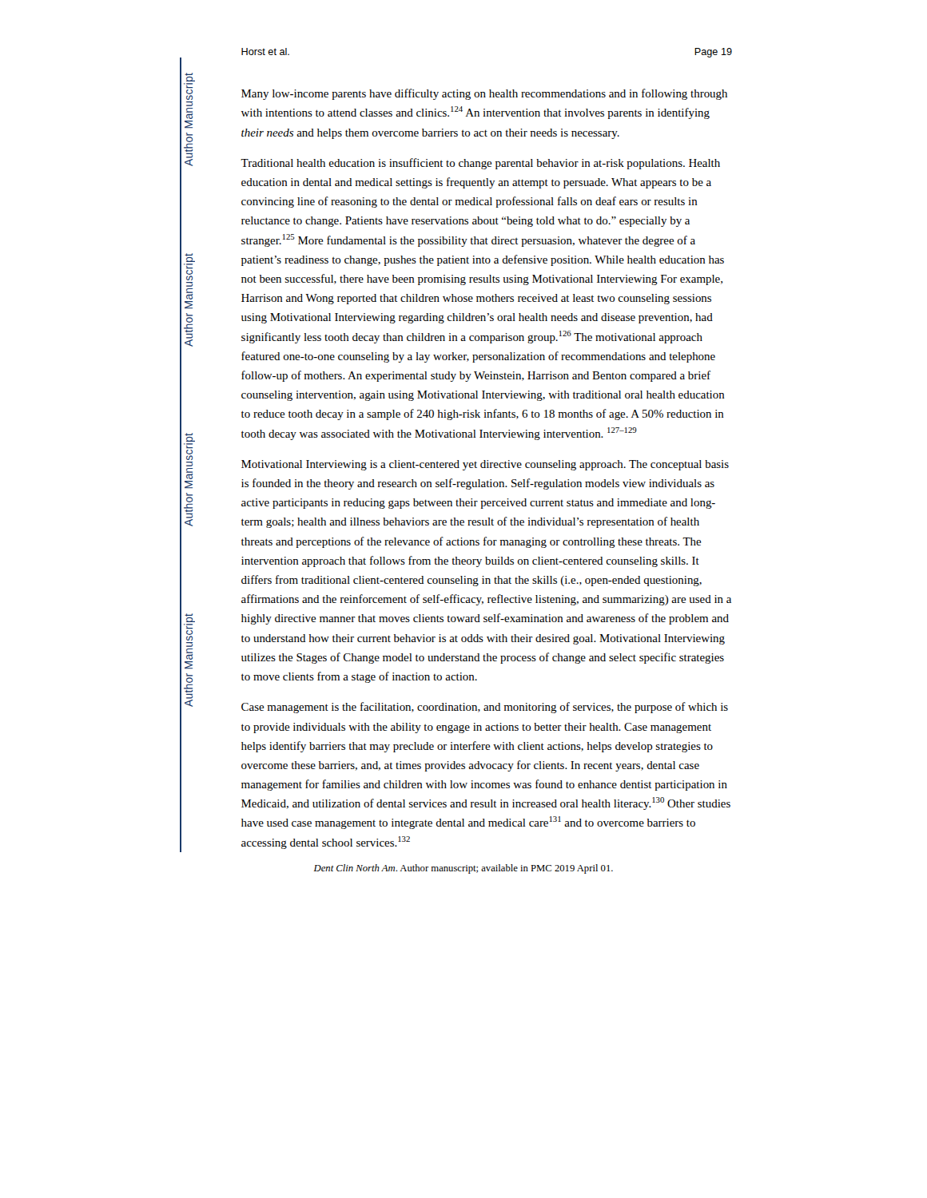Author Manuscript
Author Manuscript
Author Manuscript
Author Manuscript
Horst et al. Page 19
Many low-income parents have difficulty acting on health recommendations and in following through with intentions to attend classes and clinics.124 An intervention that involves parents in identifying their needs and helps them overcome barriers to act on their needs is necessary.
Traditional health education is insufficient to change parental behavior in at-risk populations. Health education in dental and medical settings is frequently an attempt to persuade. What appears to be a convincing line of reasoning to the dental or medical professional falls on deaf ears or results in reluctance to change. Patients have reservations about “being told what to do.” especially by a stranger.125 More fundamental is the possibility that direct persuasion, whatever the degree of a patient’s readiness to change, pushes the patient into a defensive position. While health education has not been successful, there have been promising results using Motivational Interviewing For example, Harrison and Wong reported that children whose mothers received at least two counseling sessions using Motivational Interviewing regarding children’s oral health needs and disease prevention, had significantly less tooth decay than children in a comparison group.126 The motivational approach featured one-to-one counseling by a lay worker, personalization of recommendations and telephone follow-up of mothers. An experimental study by Weinstein, Harrison and Benton compared a brief counseling intervention, again using Motivational Interviewing, with traditional oral health education to reduce tooth decay in a sample of 240 high-risk infants, 6 to 18 months of age. A 50% reduction in tooth decay was associated with the Motivational Interviewing intervention. 127–129
Motivational Interviewing is a client-centered yet directive counseling approach. The conceptual basis is founded in the theory and research on self-regulation. Self-regulation models view individuals as active participants in reducing gaps between their perceived current status and immediate and long-term goals; health and illness behaviors are the result of the individual’s representation of health threats and perceptions of the relevance of actions for managing or controlling these threats. The intervention approach that follows from the theory builds on client-centered counseling skills. It differs from traditional client-centered counseling in that the skills (i.e., open-ended questioning, affirmations and the reinforcement of self-efficacy, reflective listening, and summarizing) are used in a highly directive manner that moves clients toward self-examination and awareness of the problem and to understand how their current behavior is at odds with their desired goal. Motivational Interviewing utilizes the Stages of Change model to understand the process of change and select specific strategies to move clients from a stage of inaction to action.
Case management is the facilitation, coordination, and monitoring of services, the purpose of which is to provide individuals with the ability to engage in actions to better their health. Case management helps identify barriers that may preclude or interfere with client actions, helps develop strategies to overcome these barriers, and, at times provides advocacy for clients. In recent years, dental case management for families and children with low incomes was found to enhance dentist participation in Medicaid, and utilization of dental services and result in increased oral health literacy.130 Other studies have used case management to integrate dental and medical care131 and to overcome barriers to accessing dental school services.132
Dent Clin North Am. Author manuscript; available in PMC 2019 April 01.